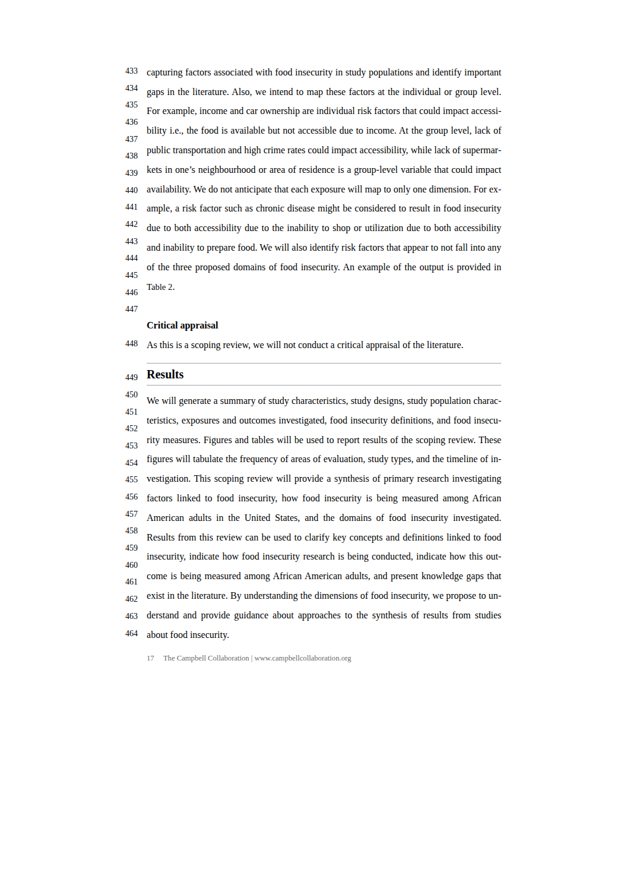433
434
435
436
437
438
439
440
441
442
443
444
445
446
447
448
449
450
451
452
453
454
455
456
457
458
459
460
461
462
463
464
capturing factors associated with food insecurity in study populations and identify important gaps in the literature. Also, we intend to map these factors at the individual or group level. For example, income and car ownership are individual risk factors that could impact accessibility i.e., the food is available but not accessible due to income. At the group level, lack of public transportation and high crime rates could impact accessibility, while lack of supermarkets in one’s neighbourhood or area of residence is a group-level variable that could impact availability. We do not anticipate that each exposure will map to only one dimension. For example, a risk factor such as chronic disease might be considered to result in food insecurity due to both accessibility due to the inability to shop or utilization due to both accessibility and inability to prepare food. We will also identify risk factors that appear to not fall into any of the three proposed domains of food insecurity. An example of the output is provided in Table 2.
Critical appraisal
As this is a scoping review, we will not conduct a critical appraisal of the literature.
Results
We will generate a summary of study characteristics, study designs, study population characteristics, exposures and outcomes investigated, food insecurity definitions, and food insecurity measures. Figures and tables will be used to report results of the scoping review. These figures will tabulate the frequency of areas of evaluation, study types, and the timeline of investigation. This scoping review will provide a synthesis of primary research investigating factors linked to food insecurity, how food insecurity is being measured among African American adults in the United States, and the domains of food insecurity investigated. Results from this review can be used to clarify key concepts and definitions linked to food insecurity, indicate how food insecurity research is being conducted, indicate how this outcome is being measured among African American adults, and present knowledge gaps that exist in the literature. By understanding the dimensions of food insecurity, we propose to understand and provide guidance about approaches to the synthesis of results from studies about food insecurity.
17 The Campbell Collaboration | www.campbellcollaboration.org